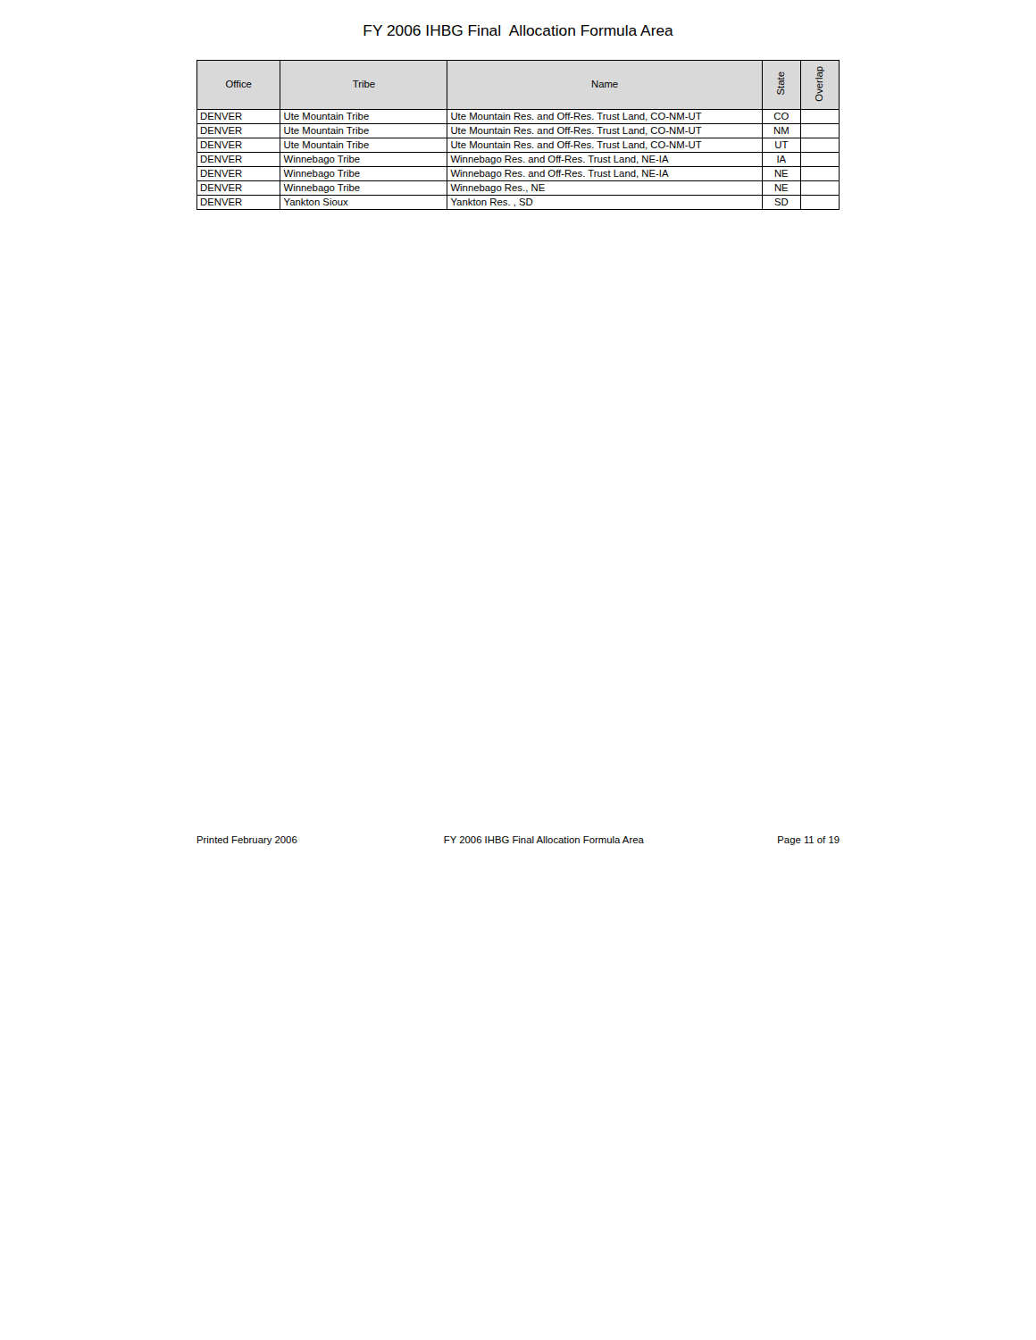FY 2006 IHBG Final Allocation Formula Area
| Office | Tribe | Name | State | Overlap |
| --- | --- | --- | --- | --- |
| DENVER | Ute Mountain Tribe | Ute Mountain Res. and Off-Res. Trust Land, CO-NM-UT | CO | |
| DENVER | Ute Mountain Tribe | Ute Mountain Res. and Off-Res. Trust Land, CO-NM-UT | NM | |
| DENVER | Ute Mountain Tribe | Ute Mountain Res. and Off-Res. Trust Land, CO-NM-UT | UT | |
| DENVER | Winnebago Tribe | Winnebago Res. and Off-Res. Trust Land, NE-IA | IA | |
| DENVER | Winnebago Tribe | Winnebago Res. and Off-Res. Trust Land, NE-IA | NE | |
| DENVER | Winnebago Tribe | Winnebago Res., NE | NE | |
| DENVER | Yankton Sioux | Yankton Res. , SD | SD | |
Printed February 2006
FY 2006 IHBG Final Allocation Formula Area
Page 11 of 19